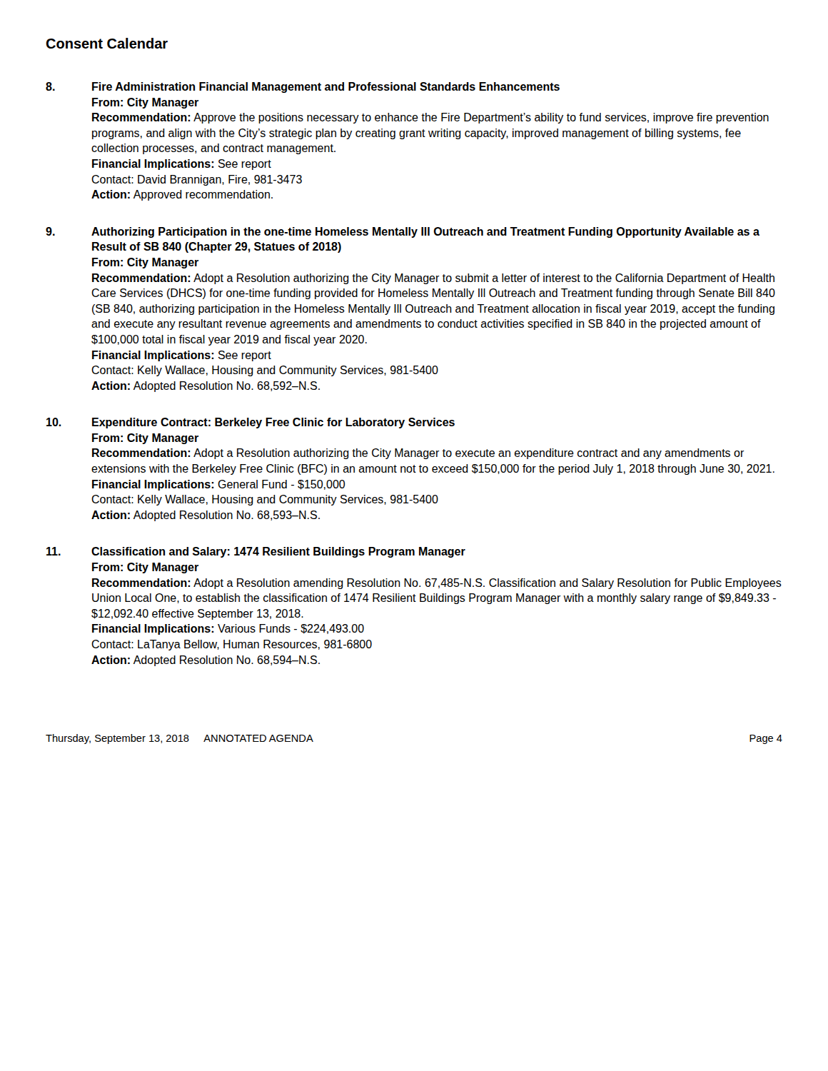Consent Calendar
8.
Fire Administration Financial Management and Professional Standards Enhancements
From: City Manager
Recommendation: Approve the positions necessary to enhance the Fire Department’s ability to fund services, improve fire prevention programs, and align with the City’s strategic plan by creating grant writing capacity, improved management of billing systems, fee collection processes, and contract management.
Financial Implications: See report
Contact: David Brannigan, Fire, 981-3473
Action: Approved recommendation.
9.
Authorizing Participation in the one-time Homeless Mentally Ill Outreach and Treatment Funding Opportunity Available as a Result of SB 840 (Chapter 29, Statues of 2018)
From: City Manager
Recommendation: Adopt a Resolution authorizing the City Manager to submit a letter of interest to the California Department of Health Care Services (DHCS) for one-time funding provided for Homeless Mentally Ill Outreach and Treatment funding through Senate Bill 840 (SB 840, authorizing participation in the Homeless Mentally Ill Outreach and Treatment allocation in fiscal year 2019, accept the funding and execute any resultant revenue agreements and amendments to conduct activities specified in SB 840 in the projected amount of $100,000 total in fiscal year 2019 and fiscal year 2020.
Financial Implications: See report
Contact: Kelly Wallace, Housing and Community Services, 981-5400
Action: Adopted Resolution No. 68,592–N.S.
10.
Expenditure Contract: Berkeley Free Clinic for Laboratory Services
From: City Manager
Recommendation: Adopt a Resolution authorizing the City Manager to execute an expenditure contract and any amendments or extensions with the Berkeley Free Clinic (BFC) in an amount not to exceed $150,000 for the period July 1, 2018 through June 30, 2021.
Financial Implications: General Fund - $150,000
Contact: Kelly Wallace, Housing and Community Services, 981-5400
Action: Adopted Resolution No. 68,593–N.S.
11.
Classification and Salary: 1474 Resilient Buildings Program Manager
From: City Manager
Recommendation: Adopt a Resolution amending Resolution No. 67,485-N.S. Classification and Salary Resolution for Public Employees Union Local One, to establish the classification of 1474 Resilient Buildings Program Manager with a monthly salary range of $9,849.33 - $12,092.40 effective September 13, 2018.
Financial Implications: Various Funds - $224,493.00
Contact: LaTanya Bellow, Human Resources, 981-6800
Action: Adopted Resolution No. 68,594–N.S.
Thursday, September 13, 2018 ANNOTATED AGENDA
Page 4